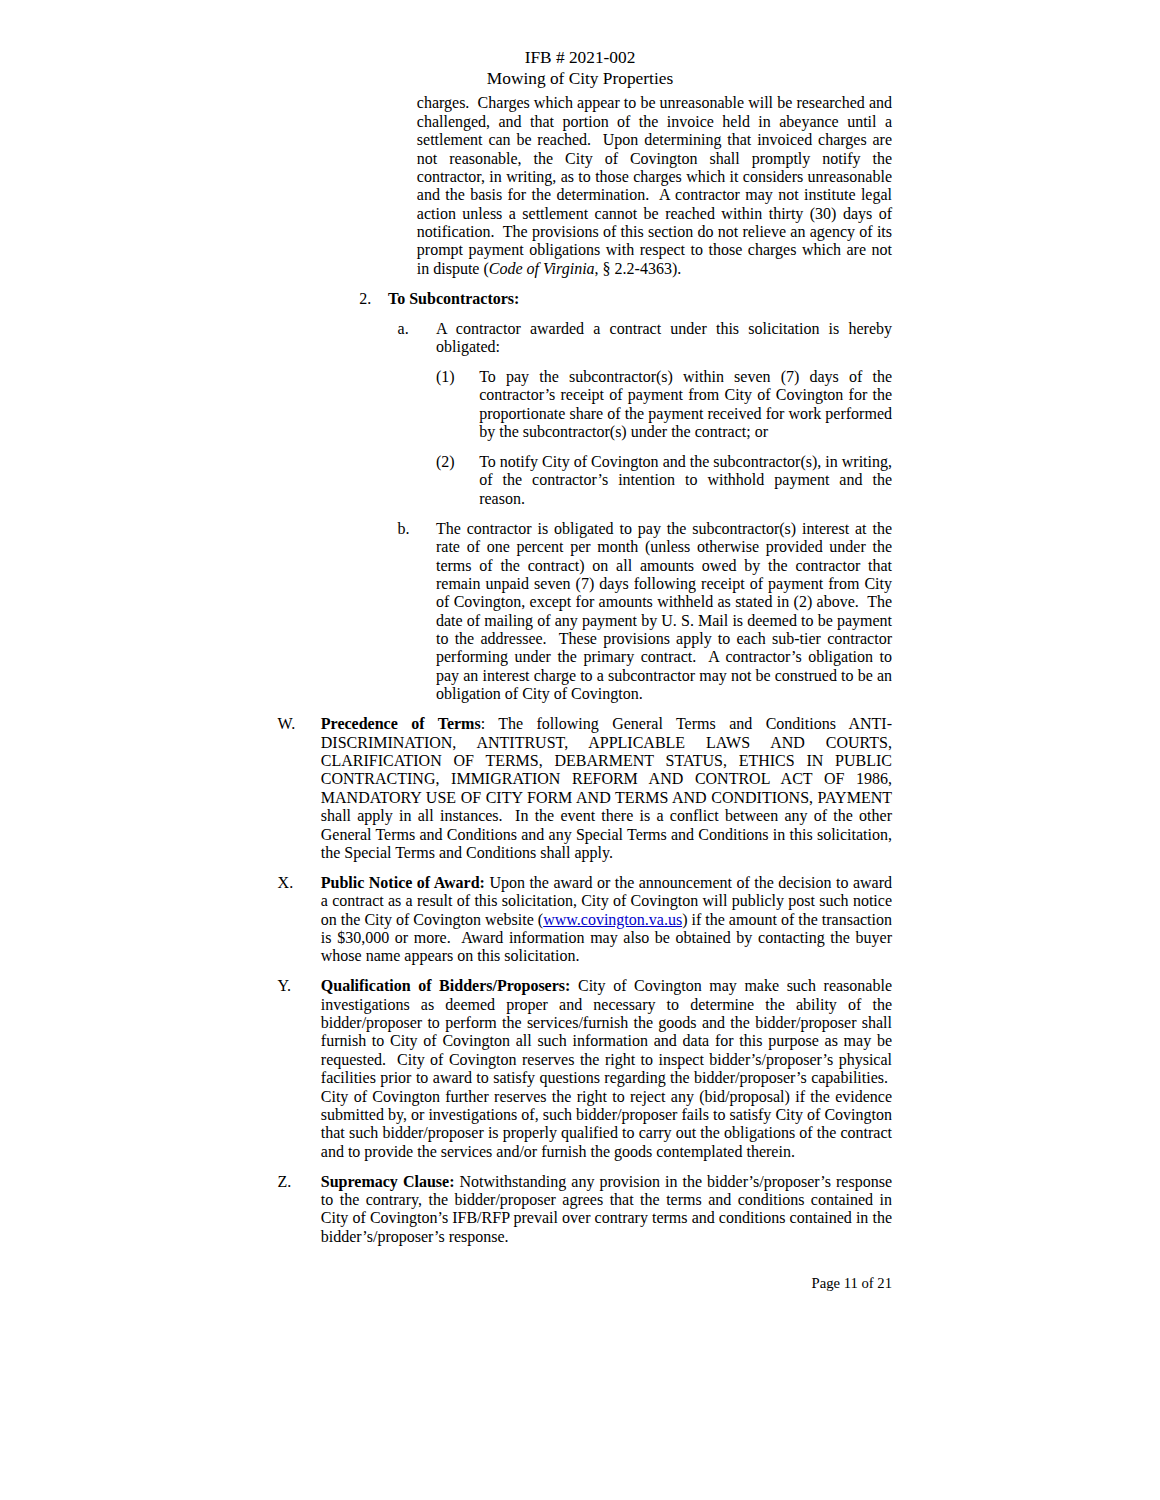IFB # 2021-002
Mowing of City Properties
charges. Charges which appear to be unreasonable will be researched and challenged, and that portion of the invoice held in abeyance until a settlement can be reached. Upon determining that invoiced charges are not reasonable, the City of Covington shall promptly notify the contractor, in writing, as to those charges which it considers unreasonable and the basis for the determination. A contractor may not institute legal action unless a settlement cannot be reached within thirty (30) days of notification. The provisions of this section do not relieve an agency of its prompt payment obligations with respect to those charges which are not in dispute (Code of Virginia, § 2.2-4363).
2.
To Subcontractors:
a.
A contractor awarded a contract under this solicitation is hereby obligated:
(1)
To pay the subcontractor(s) within seven (7) days of the contractor’s receipt of payment from City of Covington for the proportionate share of the payment received for work performed by the subcontractor(s) under the contract; or
(2)
To notify City of Covington and the subcontractor(s), in writing, of the contractor’s intention to withhold payment and the reason.
b.
The contractor is obligated to pay the subcontractor(s) interest at the rate of one percent per month (unless otherwise provided under the terms of the contract) on all amounts owed by the contractor that remain unpaid seven (7) days following receipt of payment from City of Covington, except for amounts withheld as stated in (2) above. The date of mailing of any payment by U. S. Mail is deemed to be payment to the addressee. These provisions apply to each sub-tier contractor performing under the primary contract. A contractor’s obligation to pay an interest charge to a subcontractor may not be construed to be an obligation of City of Covington.
W.
Precedence of Terms: The following General Terms and Conditions ANTI-DISCRIMINATION, ANTITRUST, APPLICABLE LAWS AND COURTS, CLARIFICATION OF TERMS, DEBARMENT STATUS, ETHICS IN PUBLIC CONTRACTING, IMMIGRATION REFORM AND CONTROL ACT OF 1986, MANDATORY USE OF CITY FORM AND TERMS AND CONDITIONS, PAYMENT shall apply in all instances. In the event there is a conflict between any of the other General Terms and Conditions and any Special Terms and Conditions in this solicitation, the Special Terms and Conditions shall apply.
X.
Public Notice of Award: Upon the award or the announcement of the decision to award a contract as a result of this solicitation, City of Covington will publicly post such notice on the City of Covington website (www.covington.va.us) if the amount of the transaction is $30,000 or more. Award information may also be obtained by contacting the buyer whose name appears on this solicitation.
Y.
Qualification of Bidders/Proposers: City of Covington may make such reasonable investigations as deemed proper and necessary to determine the ability of the bidder/proposer to perform the services/furnish the goods and the bidder/proposer shall furnish to City of Covington all such information and data for this purpose as may be requested. City of Covington reserves the right to inspect bidder’s/proposer’s physical facilities prior to award to satisfy questions regarding the bidder/proposer’s capabilities. City of Covington further reserves the right to reject any (bid/proposal) if the evidence submitted by, or investigations of, such bidder/proposer fails to satisfy City of Covington that such bidder/proposer is properly qualified to carry out the obligations of the contract and to provide the services and/or furnish the goods contemplated therein.
Z.
Supremacy Clause: Notwithstanding any provision in the bidder’s/proposer’s response to the contrary, the bidder/proposer agrees that the terms and conditions contained in City of Covington’s IFB/RFP prevail over contrary terms and conditions contained in the bidder’s/proposer’s response.
Page 11 of 21